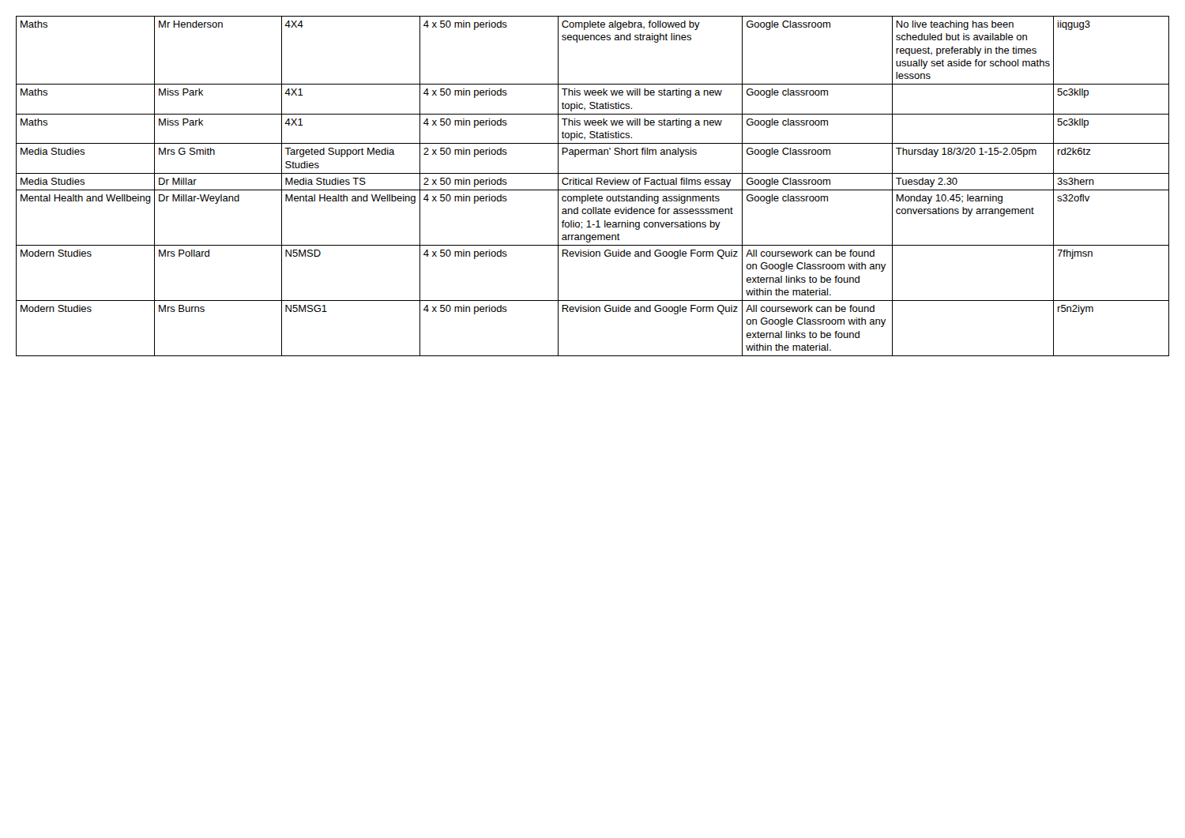| Maths | Mr Henderson | 4X4 | 4 x 50 min periods | Complete algebra, followed by sequences and straight lines | Google Classroom | No live teaching has been scheduled but is available on request, preferably in the times usually set aside for school maths lessons | iiqgug3 |
| Maths | Miss Park | 4X1 | 4 x 50 min periods | This week we will be starting a new topic, Statistics. | Google classroom | | 5c3kllp |
| Maths | Miss Park | 4X1 | 4 x 50 min periods | This week we will be starting a new topic, Statistics. | Google classroom | | 5c3kllp |
| Media Studies | Mrs G Smith | Targeted Support Media Studies | 2 x 50 min periods | Paperman' Short film analysis | Google Classroom | Thursday 18/3/20 1-15-2.05pm | rd2k6tz |
| Media Studies | Dr Millar | Media Studies TS | 2 x 50 min periods | Critical Review of Factual films essay | Google Classroom | Tuesday 2.30 | 3s3hern |
| Mental Health and Wellbeing | Dr Millar-Weyland | Mental Health and Wellbeing | 4 x 50 min periods | complete outstanding assignments and collate evidence for assesssment folio; 1-1 learning conversations by arrangement | Google classroom | Monday 10.45; learning conversations by arrangement | s32oflv |
| Modern Studies | Mrs Pollard | N5MSD | 4 x 50 min periods | Revision Guide and Google Form Quiz | All coursework can be found on Google Classroom with any external links to be found within the material. | | 7fhjmsn |
| Modern Studies | Mrs Burns | N5MSG1 | 4 x 50 min periods | Revision Guide and Google Form Quiz | All coursework can be found on Google Classroom with any external links to be found within the material. | | r5n2iym |